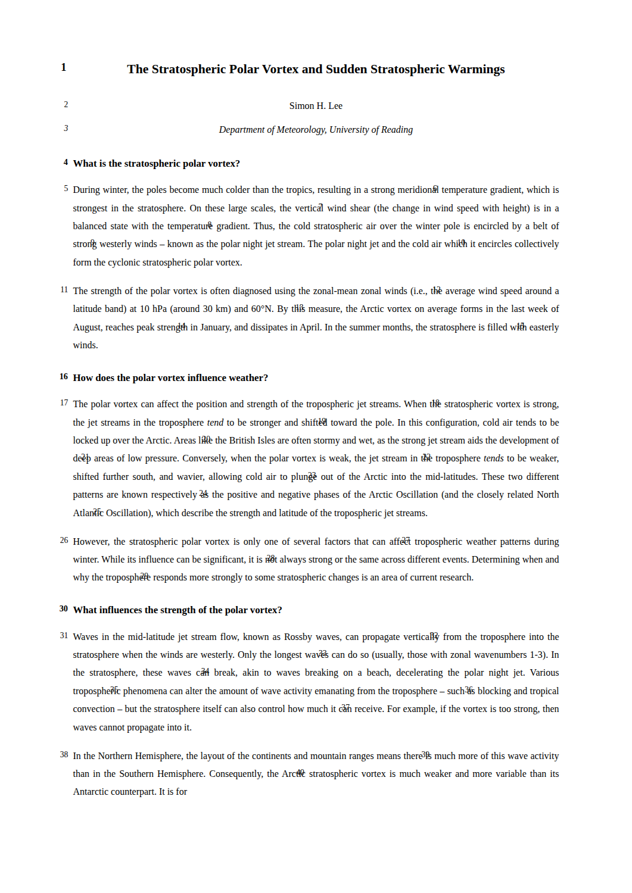The Stratospheric Polar Vortex and Sudden Stratospheric Warmings
Simon H. Lee
Department of Meteorology, University of Reading
What is the stratospheric polar vortex?
During winter, the poles become much colder than the tropics, resulting in a strong meridional temperature gradient, which is strongest in the stratosphere. On these large scales, the vertical wind shear (the change in wind speed with height) is in a balanced state with the temperature gradient. Thus, the cold stratospheric air over the winter pole is encircled by a belt of strong westerly winds – known as the polar night jet stream. The polar night jet and the cold air which it encircles collectively form the cyclonic stratospheric polar vortex.
The strength of the polar vortex is often diagnosed using the zonal-mean zonal winds (i.e., the average wind speed around a latitude band) at 10 hPa (around 30 km) and 60°N. By this measure, the Arctic vortex on average forms in the last week of August, reaches peak strength in January, and dissipates in April. In the summer months, the stratosphere is filled with easterly winds.
How does the polar vortex influence weather?
The polar vortex can affect the position and strength of the tropospheric jet streams. When the stratospheric vortex is strong, the jet streams in the troposphere tend to be stronger and shifted toward the pole. In this configuration, cold air tends to be locked up over the Arctic. Areas like the British Isles are often stormy and wet, as the strong jet stream aids the development of deep areas of low pressure. Conversely, when the polar vortex is weak, the jet stream in the troposphere tends to be weaker, shifted further south, and wavier, allowing cold air to plunge out of the Arctic into the mid-latitudes. These two different patterns are known respectively as the positive and negative phases of the Arctic Oscillation (and the closely related North Atlantic Oscillation), which describe the strength and latitude of the tropospheric jet streams.
However, the stratospheric polar vortex is only one of several factors that can affect tropospheric weather patterns during winter. While its influence can be significant, it is not always strong or the same across different events. Determining when and why the troposphere responds more strongly to some stratospheric changes is an area of current research.
What influences the strength of the polar vortex?
Waves in the mid-latitude jet stream flow, known as Rossby waves, can propagate vertically from the troposphere into the stratosphere when the winds are westerly. Only the longest waves can do so (usually, those with zonal wavenumbers 1-3). In the stratosphere, these waves can break, akin to waves breaking on a beach, decelerating the polar night jet. Various tropospheric phenomena can alter the amount of wave activity emanating from the troposphere – such as blocking and tropical convection – but the stratosphere itself can also control how much it can receive. For example, if the vortex is too strong, then waves cannot propagate into it.
In the Northern Hemisphere, the layout of the continents and mountain ranges means there is much more of this wave activity than in the Southern Hemisphere. Consequently, the Arctic stratospheric vortex is much weaker and more variable than its Antarctic counterpart. It is for